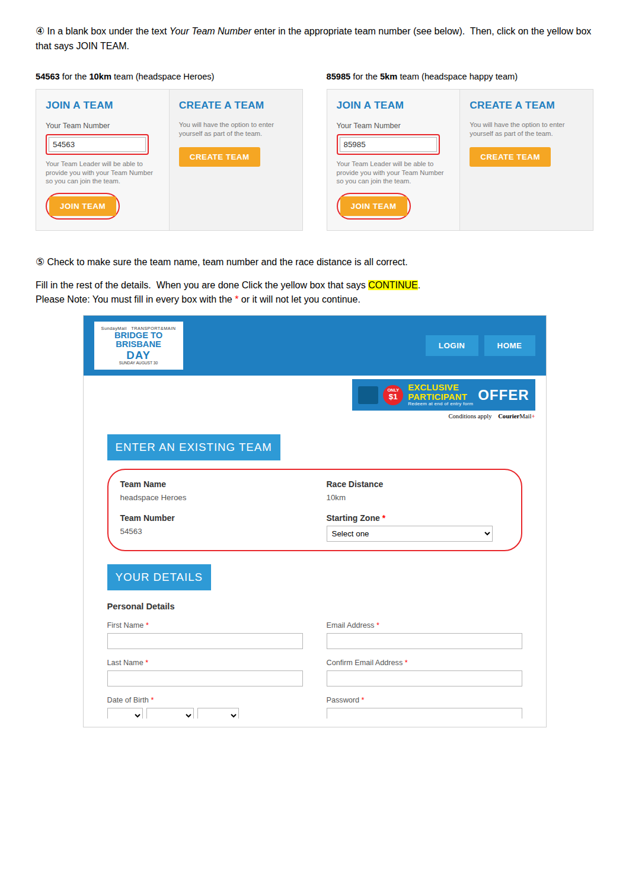④ In a blank box under the text Your Team Number enter in the appropriate team number (see below). Then, click on the yellow box that says JOIN TEAM.
54563 for the 10km team (headspace Heroes)
85985 for the 5km team (headspace happy team)
JOIN A TEAM
Your Team Number
Your Team Leader will be able to provide you with your Team Number so you can join the team.
JOIN TEAM
CREATE A TEAM
You will have the option to enter yourself as part of the team.
CREATE TEAM
JOIN A TEAM
Your Team Number
Your Team Leader will be able to provide you with your Team Number so you can join the team.
JOIN TEAM
CREATE A TEAM
You will have the option to enter yourself as part of the team.
CREATE TEAM
⑤ Check to make sure the team name, team number and the race distance is all correct.
Fill in the rest of the details. When you are done Click the yellow box that says CONTINUE.
Please Note: You must fill in every box with the * or it will not let you continue.
SundayMail TRANSPORT&MAIN BRIDGE TO
BRISBANE DAY SUNDAY AUGUST 30
LOGIN HOME
ONLY$1
EXCLUSIVE
PARTICIPANT Redeem at end of entry form
OFFER
Conditions apply Courier Mail+
ENTER AN EXISTING TEAM
Team Name
headspace Heroes
Team Number
54563
Race Distance
10km
Starting Zone *
Select one
YOUR DETAILS
Personal Details
First Name *
Last Name *
Date of Birth *
Email Address *
Confirm Email Address *
Password *